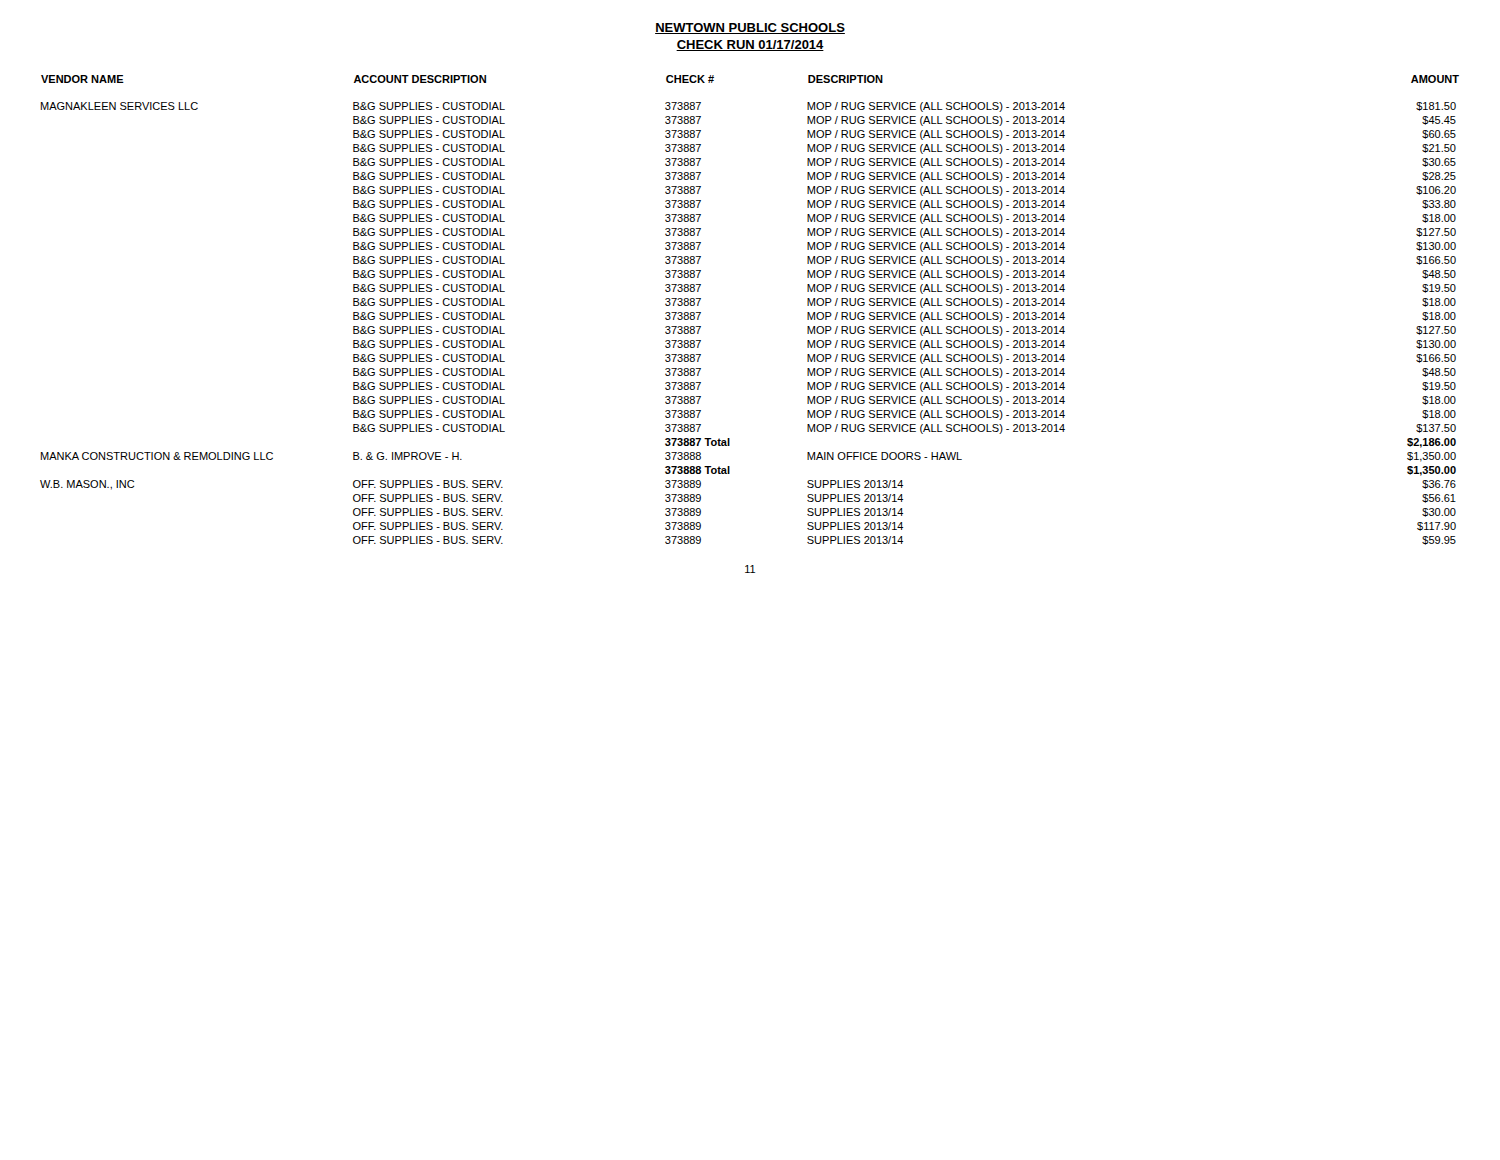NEWTOWN PUBLIC SCHOOLS
CHECK RUN 01/17/2014
| VENDOR NAME | ACCOUNT DESCRIPTION | CHECK # | DESCRIPTION | AMOUNT |
| --- | --- | --- | --- | --- |
| MAGNAKLEEN SERVICES LLC | B&G SUPPLIES - CUSTODIAL | 373887 | MOP / RUG SERVICE (ALL SCHOOLS) - 2013-2014 | $181.50 |
| | B&G SUPPLIES - CUSTODIAL | 373887 | MOP / RUG SERVICE (ALL SCHOOLS) - 2013-2014 | $45.45 |
| | B&G SUPPLIES - CUSTODIAL | 373887 | MOP / RUG SERVICE (ALL SCHOOLS) - 2013-2014 | $60.65 |
| | B&G SUPPLIES - CUSTODIAL | 373887 | MOP / RUG SERVICE (ALL SCHOOLS) - 2013-2014 | $21.50 |
| | B&G SUPPLIES - CUSTODIAL | 373887 | MOP / RUG SERVICE (ALL SCHOOLS) - 2013-2014 | $30.65 |
| | B&G SUPPLIES - CUSTODIAL | 373887 | MOP / RUG SERVICE (ALL SCHOOLS) - 2013-2014 | $28.25 |
| | B&G SUPPLIES - CUSTODIAL | 373887 | MOP / RUG SERVICE (ALL SCHOOLS) - 2013-2014 | $106.20 |
| | B&G SUPPLIES - CUSTODIAL | 373887 | MOP / RUG SERVICE (ALL SCHOOLS) - 2013-2014 | $33.80 |
| | B&G SUPPLIES - CUSTODIAL | 373887 | MOP / RUG SERVICE (ALL SCHOOLS) - 2013-2014 | $18.00 |
| | B&G SUPPLIES - CUSTODIAL | 373887 | MOP / RUG SERVICE (ALL SCHOOLS) - 2013-2014 | $127.50 |
| | B&G SUPPLIES - CUSTODIAL | 373887 | MOP / RUG SERVICE (ALL SCHOOLS) - 2013-2014 | $130.00 |
| | B&G SUPPLIES - CUSTODIAL | 373887 | MOP / RUG SERVICE (ALL SCHOOLS) - 2013-2014 | $166.50 |
| | B&G SUPPLIES - CUSTODIAL | 373887 | MOP / RUG SERVICE (ALL SCHOOLS) - 2013-2014 | $48.50 |
| | B&G SUPPLIES - CUSTODIAL | 373887 | MOP / RUG SERVICE (ALL SCHOOLS) - 2013-2014 | $19.50 |
| | B&G SUPPLIES - CUSTODIAL | 373887 | MOP / RUG SERVICE (ALL SCHOOLS) - 2013-2014 | $18.00 |
| | B&G SUPPLIES - CUSTODIAL | 373887 | MOP / RUG SERVICE (ALL SCHOOLS) - 2013-2014 | $18.00 |
| | B&G SUPPLIES - CUSTODIAL | 373887 | MOP / RUG SERVICE (ALL SCHOOLS) - 2013-2014 | $127.50 |
| | B&G SUPPLIES - CUSTODIAL | 373887 | MOP / RUG SERVICE (ALL SCHOOLS) - 2013-2014 | $130.00 |
| | B&G SUPPLIES - CUSTODIAL | 373887 | MOP / RUG SERVICE (ALL SCHOOLS) - 2013-2014 | $166.50 |
| | B&G SUPPLIES - CUSTODIAL | 373887 | MOP / RUG SERVICE (ALL SCHOOLS) - 2013-2014 | $48.50 |
| | B&G SUPPLIES - CUSTODIAL | 373887 | MOP / RUG SERVICE (ALL SCHOOLS) - 2013-2014 | $19.50 |
| | B&G SUPPLIES - CUSTODIAL | 373887 | MOP / RUG SERVICE (ALL SCHOOLS) - 2013-2014 | $18.00 |
| | B&G SUPPLIES - CUSTODIAL | 373887 | MOP / RUG SERVICE (ALL SCHOOLS) - 2013-2014 | $18.00 |
| | B&G SUPPLIES - CUSTODIAL | 373887 | MOP / RUG SERVICE (ALL SCHOOLS) - 2013-2014 | $137.50 |
| | | 373887 Total | | $2,186.00 |
| MANKA CONSTRUCTION & REMOLDING LLC | B. & G. IMPROVE - H. | 373888 | MAIN OFFICE DOORS - HAWL | $1,350.00 |
| | | 373888 Total | | $1,350.00 |
| W.B. MASON., INC | OFF. SUPPLIES - BUS. SERV. | 373889 | SUPPLIES 2013/14 | $36.76 |
| | OFF. SUPPLIES - BUS. SERV. | 373889 | SUPPLIES 2013/14 | $56.61 |
| | OFF. SUPPLIES - BUS. SERV. | 373889 | SUPPLIES 2013/14 | $30.00 |
| | OFF. SUPPLIES - BUS. SERV. | 373889 | SUPPLIES 2013/14 | $117.90 |
| | OFF. SUPPLIES - BUS. SERV. | 373889 | SUPPLIES 2013/14 | $59.95 |
11